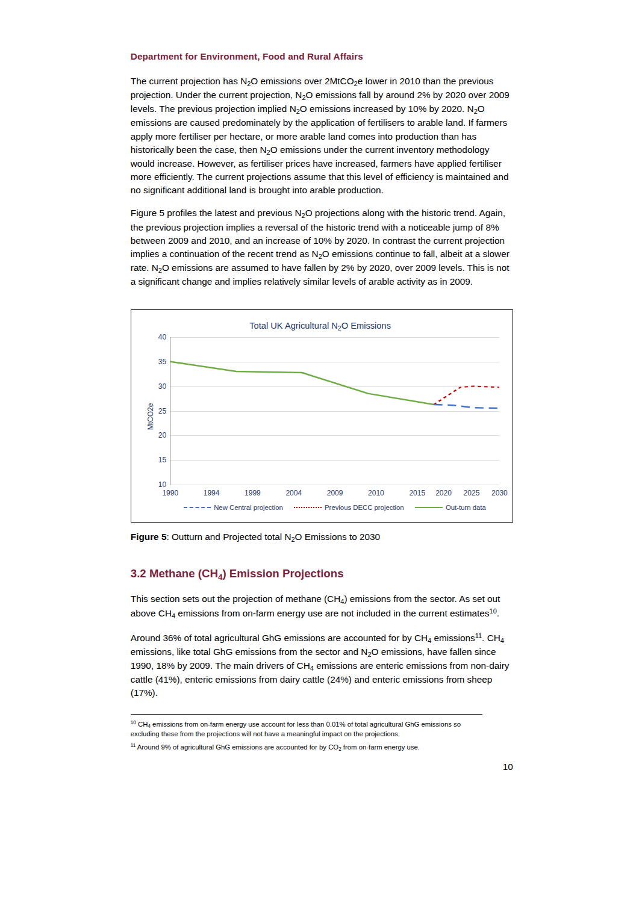Department for Environment, Food and Rural Affairs
The current projection has N2O emissions over 2MtCO2e lower in 2010 than the previous projection. Under the current projection, N2O emissions fall by around 2% by 2020 over 2009 levels. The previous projection implied N2O emissions increased by 10% by 2020. N2O emissions are caused predominately by the application of fertilisers to arable land. If farmers apply more fertiliser per hectare, or more arable land comes into production than has historically been the case, then N2O emissions under the current inventory methodology would increase. However, as fertiliser prices have increased, farmers have applied fertiliser more efficiently. The current projections assume that this level of efficiency is maintained and no significant additional land is brought into arable production.
Figure 5 profiles the latest and previous N2O projections along with the historic trend. Again, the previous projection implies a reversal of the historic trend with a noticeable jump of 8% between 2009 and 2010, and an increase of 10% by 2020. In contrast the current projection implies a continuation of the recent trend as N2O emissions continue to fall, albeit at a slower rate. N2O emissions are assumed to have fallen by 2% by 2020, over 2009 levels. This is not a significant change and implies relatively similar levels of arable activity as in 2009.
Total UK Agricultural N2O Emissions
MtCO2e
40
35
30
25
20
15
10
1990 1994 1999 2004 2009 2010 2015 2020 2025 2030
New Central projection Previous DECC projection Out-turn data
Figure 5: Outturn and Projected total N2O Emissions to 2030
3.2 Methane (CH4) Emission Projections
This section sets out the projection of methane (CH4) emissions from the sector. As set out above CH4 emissions from on-farm energy use are not included in the current estimates10.
Around 36% of total agricultural GhG emissions are accounted for by CH4 emissions11. CH4 emissions, like total GhG emissions from the sector and N2O emissions, have fallen since 1990, 18% by 2009. The main drivers of CH4 emissions are enteric emissions from non-dairy cattle (41%), enteric emissions from dairy cattle (24%) and enteric emissions from sheep (17%).
10 CH4 emissions from on-farm energy use account for less than 0.01% of total agricultural GhG emissions so excluding these from the projections will not have a meaningful impact on the projections.
11 Around 9% of agricultural GhG emissions are accounted for by CO2 from on-farm energy use.
10